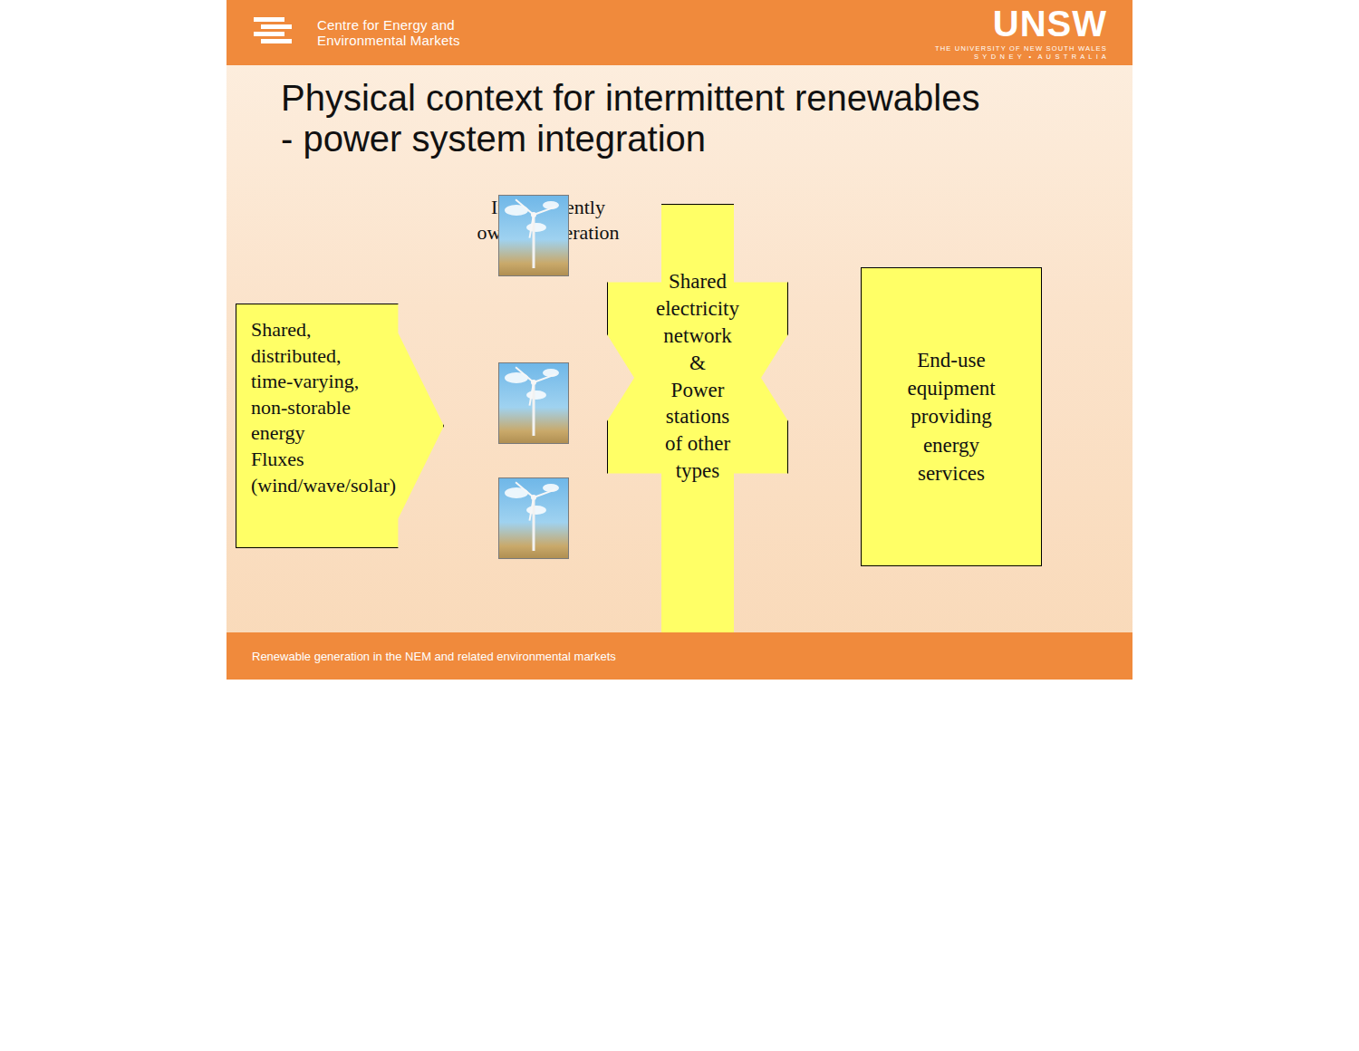Centre for Energy and Environmental Markets
UNSW
THE UNIVERSITY OF NEW SOUTH WALES
S Y D N E Y • A U S T R A L I A
Physical context for intermittent renewables
- power system integration
Independently
owned generation
Shared,
distributed,
time-varying,
non-storable
energy
Fluxes
(wind/wave/solar)
Shared
electricity
network
&
Power
stations
of other
types
End-use
equipment
providing
energy
services
Renewable generation in the NEM and related environmental markets